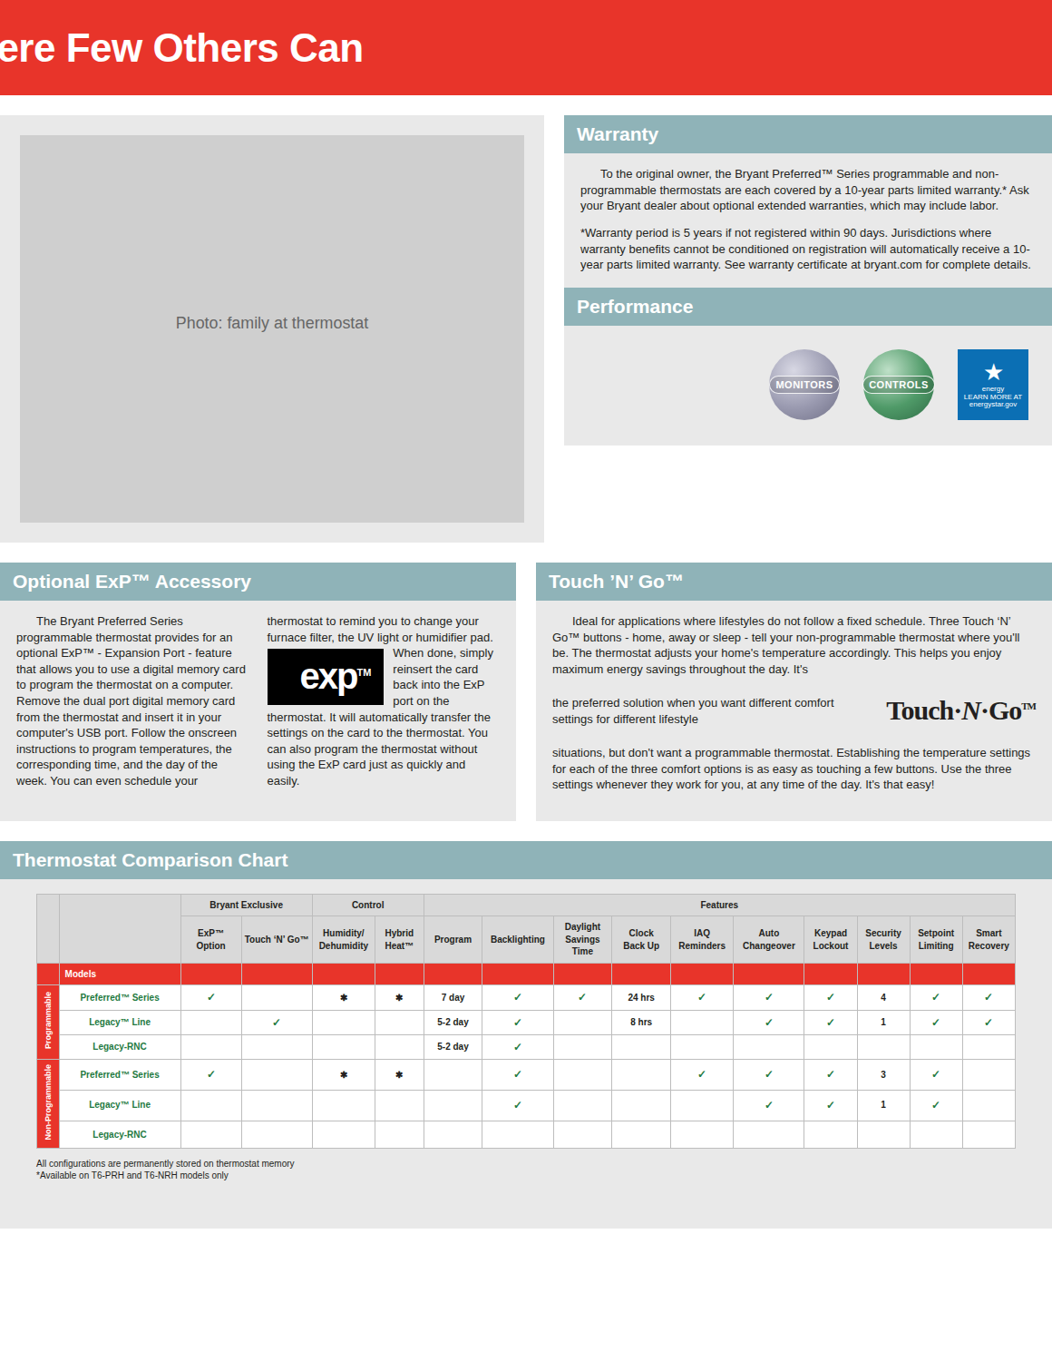here Few Others Can
Warranty
To the original owner, the Bryant Preferred™ Series programmable and non-programmable thermostats are each covered by a 10-year parts limited warranty.* Ask your Bryant dealer about optional extended warranties, which may include labor.
*Warranty period is 5 years if not registered within 90 days. Jurisdictions where warranty benefits cannot be conditioned on registration will automatically receive a 10-year parts limited warranty. See warranty certificate at bryant.com for complete details.
Performance
MONITORS
CONTROLS
★
energy
LEARN MORE AT
energystar.gov
Optional ExP™ Accessory
The Bryant Preferred Series programmable thermostat provides for an optional ExP™ - Expansion Port - feature that allows you to use a digital memory card to program the thermostat on a computer. Remove the dual port digital memory card from the thermostat and insert it in your computer's USB port. Follow the onscreen instructions to program temperatures, the corresponding time, and the day of the week. You can even schedule your thermostat to remind you to change your furnace filter, the UV light or humidifier pad. When done, expTM simply reinsert the card back into the ExP port on the thermostat. It will automatically transfer the settings on the card to the thermostat. You can also program the thermostat without using the ExP card just as quickly and easily.
Touch ’N’ Go™
Ideal for applications where lifestyles do not follow a fixed schedule. Three Touch ‘N’ Go™ buttons - home, away or sleep - tell your non-programmable thermostat where you'll be. The thermostat adjusts your home's temperature accordingly. This helps you enjoy maximum energy savings throughout the day. It's
the preferred solution when you want different comfort settings for different lifestyle
Touch·N·GoTM
situations, but don't want a programmable thermostat. Establishing the temperature settings for each of the three comfort options is as easy as touching a few buttons. Use the three settings whenever they work for you, at any time of the day. It's that easy!
Thermostat Comparison Chart
| | | Bryant Exclusive | Control | Features |
| --- | --- | --- | --- | --- |
| ExP™ Option | Touch ‘N’ Go™ | Humidity/ Dehumidity | Hybrid Heat™ | Program | Backlighting | Daylight Savings Time | Clock Back Up | IAQ Reminders | Auto Changeover | Keypad Lockout | Security Levels | Setpoint Limiting | Smart Recovery |
| | Models | | | | | | | | | | | | | | |
| Programmable | Preferred™ Series | ✓ | | ✱ | ✱ | 7 day | ✓ | ✓ | 24 hrs | ✓ | ✓ | ✓ | 4 | ✓ | ✓ |
| Legacy™ Line | | ✓ | | | 5-2 day | ✓ | | 8 hrs | | ✓ | ✓ | 1 | ✓ | ✓ |
| Legacy-RNC | | | | | 5-2 day | ✓ | | | | | | | | |
| Non-Programmable | Preferred™ Series | ✓ | | ✱ | ✱ | | ✓ | | | ✓ | ✓ | ✓ | 3 | ✓ | |
| Legacy™ Line | | | | | | ✓ | | | | ✓ | ✓ | 1 | ✓ | |
| Legacy-RNC | | | | | | | | | | | | | | |
All configurations are permanently stored on thermostat memory
*Available on T6-PRH and T6-NRH models only